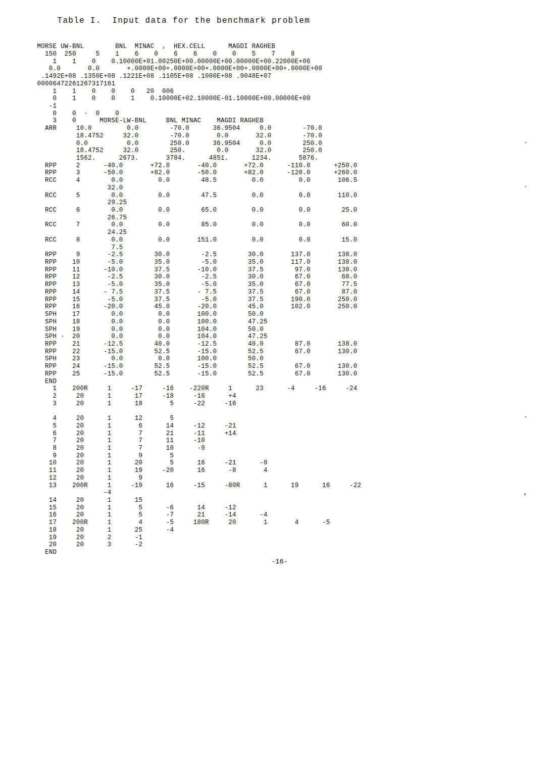Table I. Input data for the benchmark problem
. . . ,
MORSE UW-BNL        BNL  MINAC  ,  HEX.CELL      MAGDI RAGHEB
  150  250     5    1    6    0    6    6    0    0    5    7    8
    1    1    0    0.10000E+01.00250E+00.00000E+00.00000E+00.22000E+06
   0.0       0.0       +.0000E+00+.0000E+00+.0000E+00+.0000E+00+.0000E+00
 .1492E+08 .1350E+08 .1221E+08 .1105E+08 .1000E+08 .9048E+07
00006472261267317161
    1    1    0    0    0   20  006
    0    1    0    0    1    0.10000E+02.10000E-01.10000E+00.00000E+00
   -1
    0    0  ·  0    0
    3    0      MORSE-LW-BNL     BNL MINAC    MAGDI RAGHEB
  ARR     10.0         0.0        -70.0      36.9504     0.0        -70.0
          18.4752     32.0        -70.0       0.0       32.0        -70.0
          0.0          0.0        250.0      36.9504     0.0        250.0
          18.4752     32.0        250.        0.0       32.0        250.0
          1562.      2673.       3784.      4851.      1234.       5876.
  RPP     2      -40.0       +72.0       -40.0       +72.0      -110.0      +250.0
  RPP     3      -50.0       +82.0       -50.0       +82.0      -120.0      +260.0
  RCC     4        0.0         0.0        48.5         0.0         0.0       106.5
                  32.0
  RCC     5        0.0         0.0        47.5         0.0         0.0       110.0
                  29.25
  RCC     6        0.0         0.0        65.0         0.0         0.0        25.0
                  26.75
  RCC     7        0.0         0.0        85.0         0.0         0.0        60.0
                  24.25
  RCC     8        0.0         0.0       151.0         0.0         0.0        15.0
                   7.5
  RPP     9       -2.5        30.0        -2.5        30.0       137.0       138.0
  RPP    10       -5.0        35.0        -5.0        35.0       117.0       138.0
  RPP    11      -10.0        37.5       -10.0        37.5        97.0       138.0
  RPP    12       -2.5        30.0        -2.5        30.0        67.0        68.0
  RPP    13       -5.0        35.0        -5.0        35.0        67.0        77.5
  RPP    14      - 7.5        37.5       - 7.5        37.5        67.0        87.0
  RPP    15       -5.0        37.5        -5.0        37.5       190.0       250.0
  RPP    16      -20.0        45.0       -20.0        45.0       102.0       250.0
  SPH    17        0.0         0.0       100.0        50.0
  SPH    18        0.0         0.0       100.0        47.25
  SPH    19        0.0         0.0       104.0        50.0
  SPH ·  20        0.0         0.0       104.0        47.25
  RPP    21      -12.5        40.0       -12.5        40.0        87.0       138.0
  RPP    22      -15.0        52.5       -15.0        52.5        67.0       130.0
  SPH    23        0.0         0.0       100.0        50.0
  RPP    24      -15.0        52.5       -15.0        52.5        67.0       130.0
  RPP    25      -15.0        52.5       -15.0        52.5        67.0       130.0
  END
    1    200R     1     -17     -16    -220R     1      23      -4     -16     -24
    2     20      1      17     -18     -16      +4
    3     20      1      18       5     -22     -16

    4     20      1      12       5
    5     20      1       6      14     -12     -21
    6     20      1       7      21     -11     +14
    7     20      1       7      11     -10
    8     20      1       7      10      -9
    9     20      1       9       5
   10     20      1      20       5      16     -21      -8
   11     20      1      19     -20      16      -8       4
   12     20      1       9
   13    200R     1     -19      16     -15     -80R      1      19      16     -22
                 -4
   14     20      1      15
   15     20      1       5      -6      14     -12
   16     20      1       5      -7      21     -14      -4
   17    200R     1       4      -5     180R     20       1       4      -5
   18     20      1      25      -4
   19     20      2      -1
   20     20      3      -2
  END
-16-